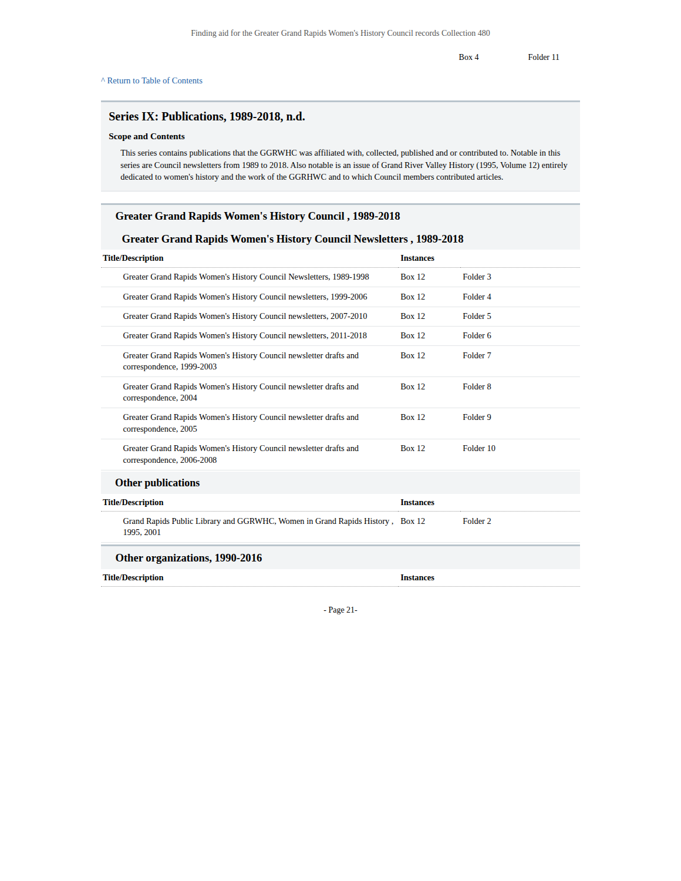Finding aid for the Greater Grand Rapids Women's History Council records Collection 480
Box 4 Folder 11
^ Return to Table of Contents
Series IX: Publications, 1989-2018, n.d.
Scope and Contents
This series contains publications that the GGRWHC was affiliated with, collected, published and or contributed to. Notable in this series are Council newsletters from 1989 to 2018. Also notable is an issue of Grand River Valley History (1995, Volume 12) entirely dedicated to women's history and the work of the GGRHWC and to which Council members contributed articles.
Greater Grand Rapids Women's History Council , 1989-2018
Greater Grand Rapids Women's History Council Newsletters , 1989-2018
| Title/Description | Instances |
| --- | --- |
| Greater Grand Rapids Women's History Council Newsletters, 1989-1998 | Box 12 | Folder 3 |
| Greater Grand Rapids Women's History Council newsletters, 1999-2006 | Box 12 | Folder 4 |
| Greater Grand Rapids Women's History Council newsletters, 2007-2010 | Box 12 | Folder 5 |
| Greater Grand Rapids Women's History Council newsletters, 2011-2018 | Box 12 | Folder 6 |
| Greater Grand Rapids Women's History Council newsletter drafts and correspondence, 1999-2003 | Box 12 | Folder 7 |
| Greater Grand Rapids Women's History Council newsletter drafts and correspondence, 2004 | Box 12 | Folder 8 |
| Greater Grand Rapids Women's History Council newsletter drafts and correspondence, 2005 | Box 12 | Folder 9 |
| Greater Grand Rapids Women's History Council newsletter drafts and correspondence, 2006-2008 | Box 12 | Folder 10 |
Other publications
| Title/Description | Instances |
| --- | --- |
| Grand Rapids Public Library and GGRWHC, Women in Grand Rapids History , 1995, 2001 | Box 12 | Folder 2 |
Other organizations, 1990-2016
| Title/Description | Instances |
| --- | --- |
- Page 21-